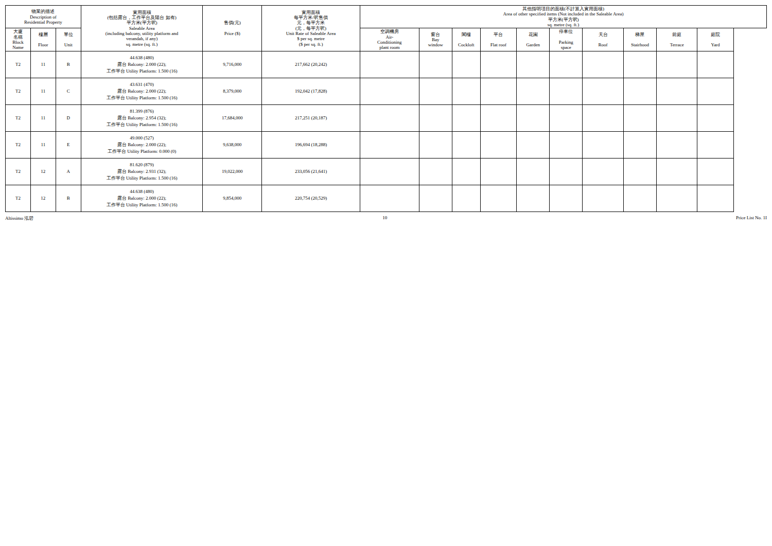| 物業的描述 Description of Residential Property | 實用面積 (包括露台，工作平台及陽台 如有) 平方米(平方呎) Saleable Area (including balcony, utility platform and verandah, if any) sq. metre (sq. ft.) | 售價(元) Price ($) | 實用面積 每平方米/呎售價 元，每平方米 (元，每平方呎) Unit Rate of Saleable Area $ per sq. metre ($ per sq. ft.) | 其他指明項目的面積(不計算入實用面積) Area of other specified items (Not included in the Saleable Area) 平方米(平方呎) sq. metre (sq. ft.) |
| --- | --- | --- | --- | --- |
| 大廈 名稱 Block Name | 樓層 Floor | 單位 Unit | 空調機房 Air- Conditioning plant room | 窗台 Bay window | 閣樓 Cockloft | 平台 Flat roof | 花園 Garden | 停車位 Parking space | 天台 Roof | 梯屋 Stairhood | 前庭 Terrace | 庭院 Yard |
| T2 | 11 | B | 44.638 (480) 露台 Balcony: 2.000 (22); 工作平台 Utility Platform: 1.500 (16) | 9,716,000 | 217,662 (20,242) | | | | | | | | | | |
| T2 | 11 | C | 43.631 (470) 露台 Balcony: 2.000 (22); 工作平台 Utility Platform: 1.500 (16) | 8,379,000 | 192,042 (17,828) | | | | | | | | | | |
| T2 | 11 | D | 81.399 (876) 露台 Balcony: 2.954 (32); 工作平台 Utility Platform: 1.500 (16) | 17,684,000 | 217,251 (20,187) | | | | | | | | | | |
| T2 | 11 | E | 49.000 (527) 露台 Balcony: 2.000 (22); 工作平台 Utility Platform: 0.000 (0) | 9,638,000 | 196,694 (18,288) | | | | | | | | | | |
| T2 | 12 | A | 81.620 (879) 露台 Balcony: 2.931 (32); 工作平台 Utility Platform: 1.500 (16) | 19,022,000 | 233,056 (21,641) | | | | | | | | | | |
| T2 | 12 | B | 44.638 (480) 露台 Balcony: 2.000 (22); 工作平台 Utility Platform: 1.500 (16) | 9,854,000 | 220,754 (20,529) | | | | | | | | | | |
Altissimo 泓碧
10
Price List No. 1I